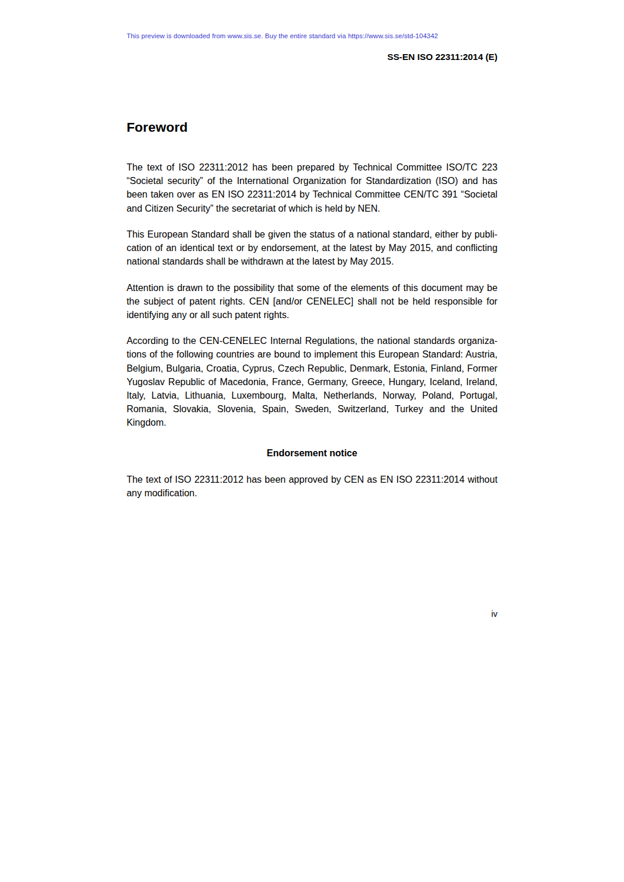This preview is downloaded from www.sis.se. Buy the entire standard via https://www.sis.se/std-104342
SS-EN ISO 22311:2014 (E)
Foreword
The text of ISO 22311:2012 has been prepared by Technical Committee ISO/TC 223 “Societal security” of the International Organization for Standardization (ISO) and has been taken over as EN ISO 22311:2014 by Technical Committee CEN/TC 391 “Societal and Citizen Security” the secretariat of which is held by NEN.
This European Standard shall be given the status of a national standard, either by publication of an identical text or by endorsement, at the latest by May 2015, and conflicting national standards shall be withdrawn at the latest by May 2015.
Attention is drawn to the possibility that some of the elements of this document may be the subject of patent rights. CEN [and/or CENELEC] shall not be held responsible for identifying any or all such patent rights.
According to the CEN-CENELEC Internal Regulations, the national standards organizations of the following countries are bound to implement this European Standard: Austria, Belgium, Bulgaria, Croatia, Cyprus, Czech Republic, Denmark, Estonia, Finland, Former Yugoslav Republic of Macedonia, France, Germany, Greece, Hungary, Iceland, Ireland, Italy, Latvia, Lithuania, Luxembourg, Malta, Netherlands, Norway, Poland, Portugal, Romania, Slovakia, Slovenia, Spain, Sweden, Switzerland, Turkey and the United Kingdom.
Endorsement notice
The text of ISO 22311:2012 has been approved by CEN as EN ISO 22311:2014 without any modification.
iv